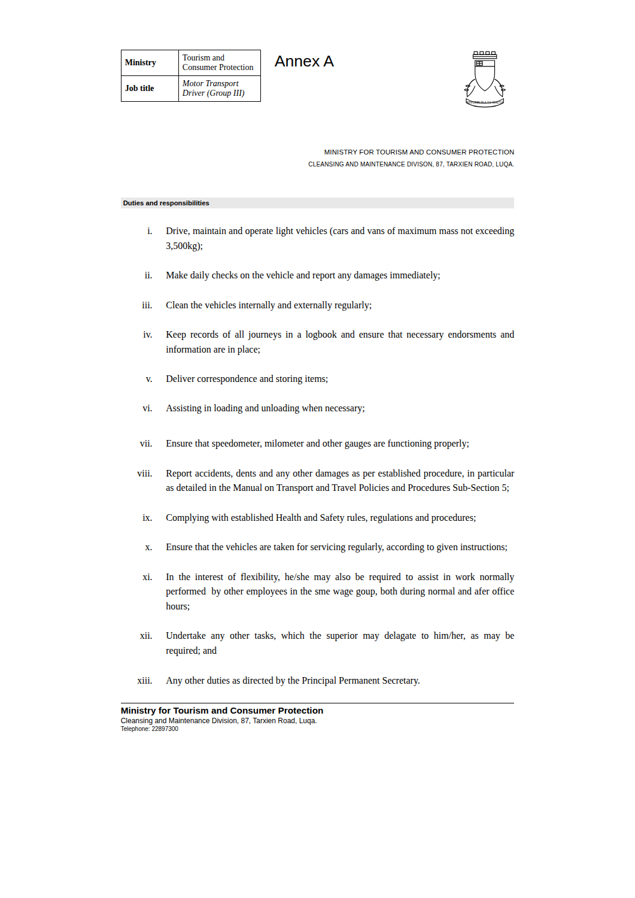| Ministry | Tourism and Consumer Protection |
| Job title | Motor Transport Driver (Group III) |
Annex A
REPUBBLIKA TA' MALTA
MINISTRY FOR TOURISM AND CONSUMER PROTECTION
CLEANSING AND MAINTENANCE DIVISON, 87, TARXIEN ROAD, LUQA.
Duties and responsibilities
Drive, maintain and operate light vehicles (cars and vans of maximum mass not exceeding 3,500kg);
Make daily checks on the vehicle and report any damages immediately;
Clean the vehicles internally and externally regularly;
Keep records of all journeys in a logbook and ensure that necessary endorsments and information are in place;
Deliver correspondence and storing items;
Assisting in loading and unloading when necessary;
Ensure that speedometer, milometer and other gauges are functioning properly;
Report accidents, dents and any other damages as per established procedure, in particular as detailed in the Manual on Transport and Travel Policies and Procedures Sub-Section 5;
Complying with established Health and Safety rules, regulations and procedures;
Ensure that the vehicles are taken for servicing regularly, according to given instructions;
In the interest of flexibility, he/she may also be required to assist in work normally performed by other employees in the sme wage goup, both during normal and afer office hours;
Undertake any other tasks, which the superior may delagate to him/her, as may be required; and
Any other duties as directed by the Principal Permanent Secretary.
Ministry for Tourism and Consumer Protection
Cleansing and Maintenance Division, 87, Tarxien Road, Luqa.
Telephone: 22897300